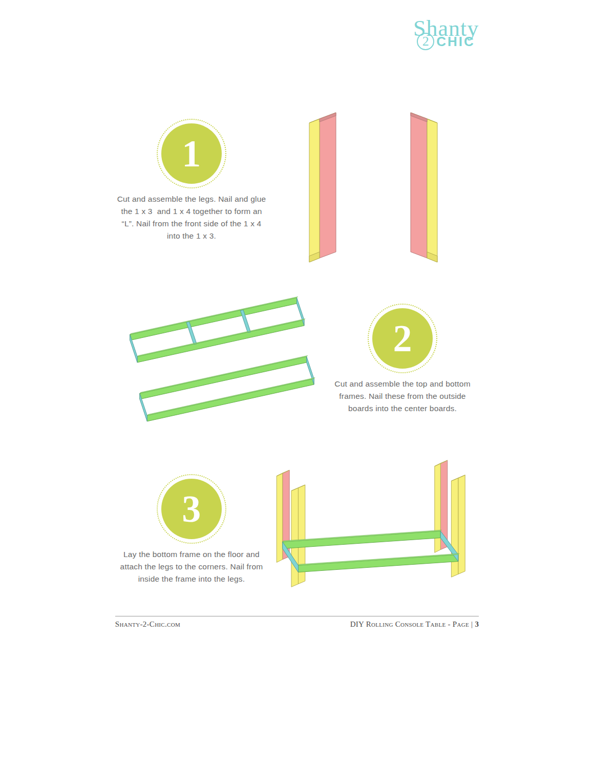Shanty 2 CHIC
1
Cut and assemble the legs. Nail and glue the 1 x 3 and 1 x 4 together to form an “L”. Nail from the front side of the 1 x 4 into the 1 x 3.
2
Cut and assemble the top and bottom frames. Nail these from the outside boards into the center boards.
3
Lay the bottom frame on the floor and attach the legs to the corners. Nail from inside the frame into the legs.
Shanty-2-Chic.com
DIY Rolling Console Table - Page | 3